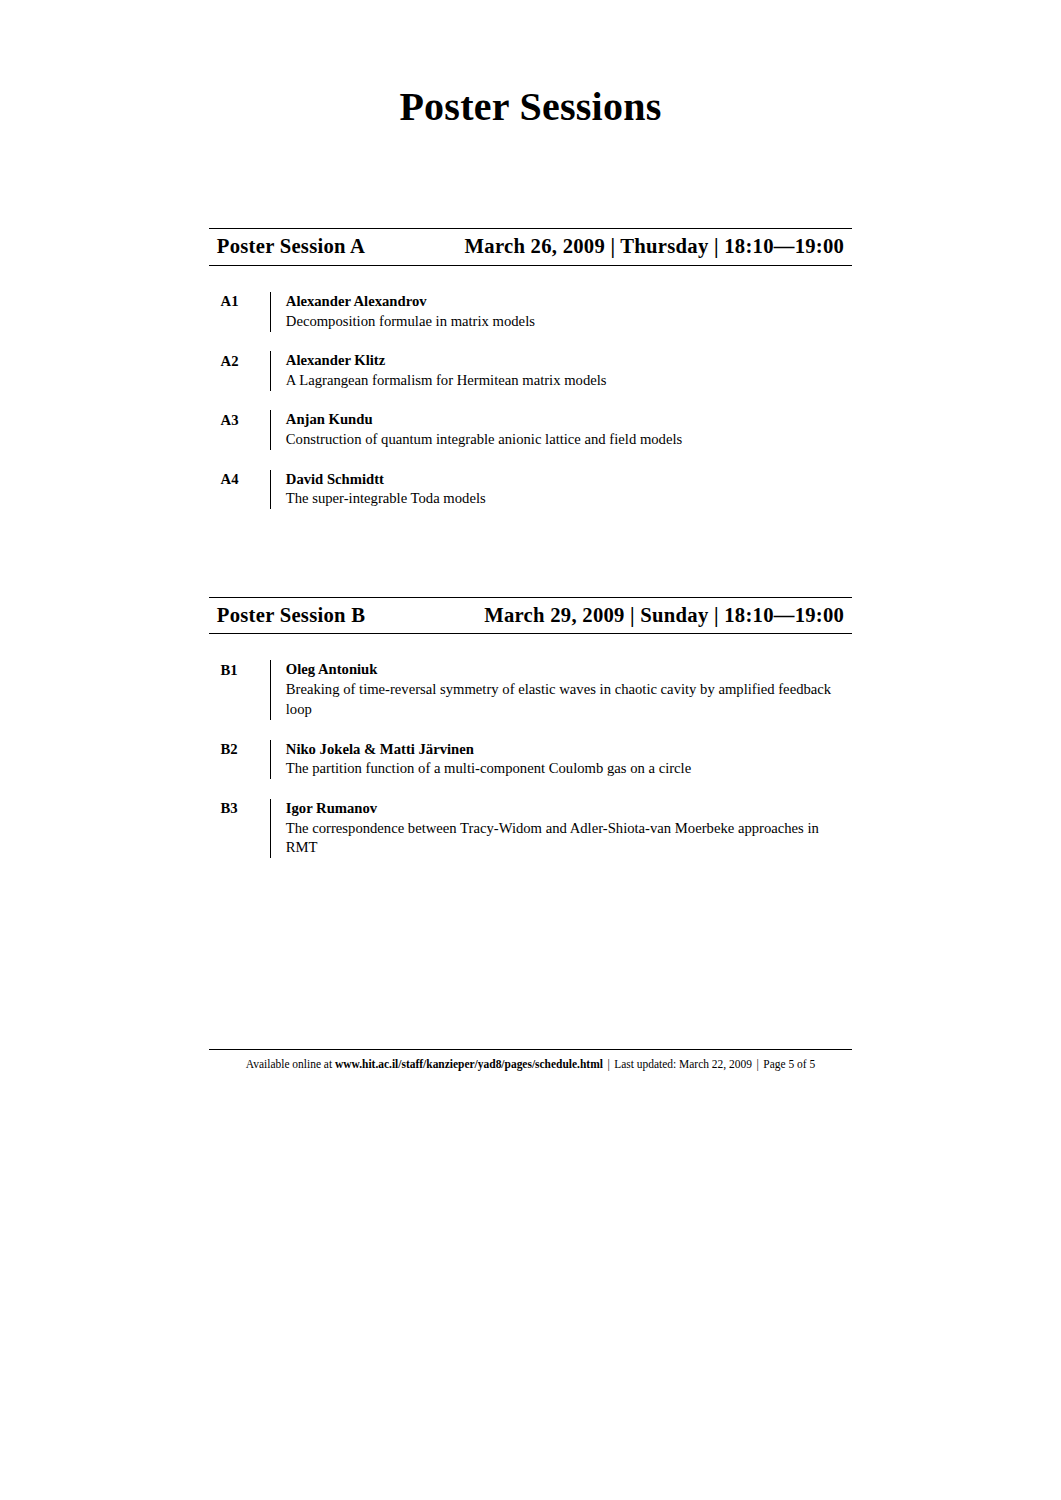Poster Sessions
Poster Session A March 26, 2009 | Thursday | 18:10—19:00
A1
Alexander Alexandrov
Decomposition formulae in matrix models
A2
Alexander Klitz
A Lagrangean formalism for Hermitean matrix models
A3
Anjan Kundu
Construction of quantum integrable anionic lattice and field models
A4
David Schmidtt
The super-integrable Toda models
Poster Session B March 29, 2009 | Sunday | 18:10—19:00
B1
Oleg Antoniuk
Breaking of time-reversal symmetry of elastic waves in chaotic cavity by amplified feedback loop
B2
Niko Jokela & Matti Järvinen
The partition function of a multi-component Coulomb gas on a circle
B3
Igor Rumanov
The correspondence between Tracy-Widom and Adler-Shiota-van Moerbeke approaches in RMT
Available online at www.hit.ac.il/staff/kanzieper/yad8/pages/schedule.html|Last updated: March 22, 2009|Page 5 of 5